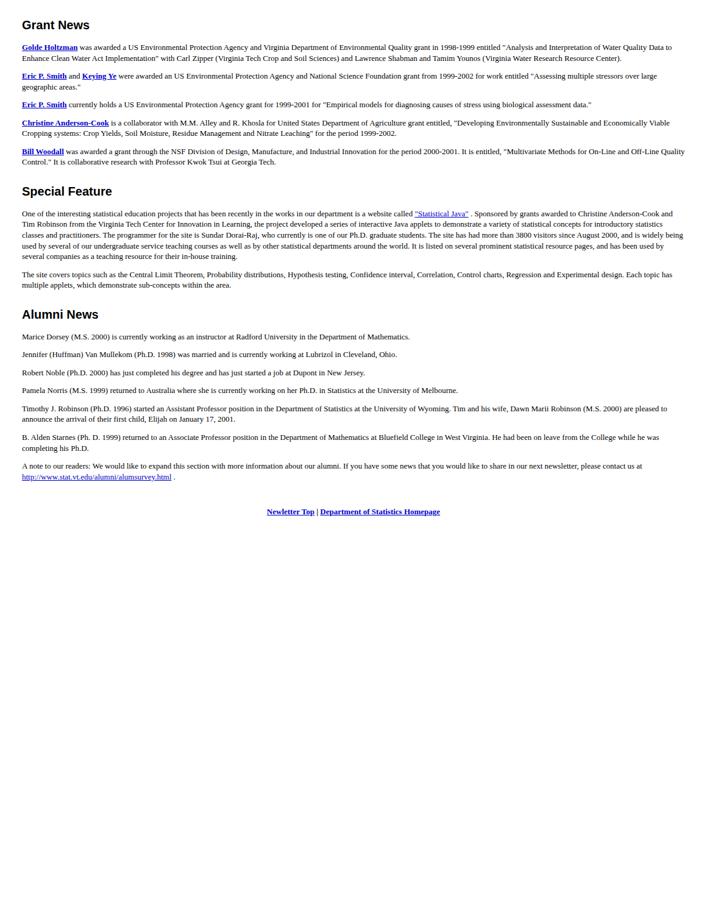Grant News
Golde Holtzman was awarded a US Environmental Protection Agency and Virginia Department of Environmental Quality grant in 1998-1999 entitled "Analysis and Interpretation of Water Quality Data to Enhance Clean Water Act Implementation" with Carl Zipper (Virginia Tech Crop and Soil Sciences) and Lawrence Shabman and Tamim Younos (Virginia Water Research Resource Center).
Eric P. Smith and Keying Ye were awarded an US Environmental Protection Agency and National Science Foundation grant from 1999-2002 for work entitled "Assessing multiple stressors over large geographic areas."
Eric P. Smith currently holds a US Environmental Protection Agency grant for 1999-2001 for "Empirical models for diagnosing causes of stress using biological assessment data."
Christine Anderson-Cook is a collaborator with M.M. Alley and R. Khosla for United States Department of Agriculture grant entitled, "Developing Environmentally Sustainable and Economically Viable Cropping systems: Crop Yields, Soil Moisture, Residue Management and Nitrate Leaching" for the period 1999-2002.
Bill Woodall was awarded a grant through the NSF Division of Design, Manufacture, and Industrial Innovation for the period 2000-2001. It is entitled, "Multivariate Methods for On-Line and Off-Line Quality Control." It is collaborative research with Professor Kwok Tsui at Georgia Tech.
Special Feature
One of the interesting statistical education projects that has been recently in the works in our department is a website called "Statistical Java" . Sponsored by grants awarded to Christine Anderson-Cook and Tim Robinson from the Virginia Tech Center for Innovation in Learning, the project developed a series of interactive Java applets to demonstrate a variety of statistical concepts for introductory statistics classes and practitioners. The programmer for the site is Sundar Dorai-Raj, who currently is one of our Ph.D. graduate students. The site has had more than 3800 visitors since August 2000, and is widely being used by several of our undergraduate service teaching courses as well as by other statistical departments around the world. It is listed on several prominent statistical resource pages, and has been used by several companies as a teaching resource for their in-house training.
The site covers topics such as the Central Limit Theorem, Probability distributions, Hypothesis testing, Confidence interval, Correlation, Control charts, Regression and Experimental design. Each topic has multiple applets, which demonstrate sub-concepts within the area.
Alumni News
Marice Dorsey (M.S. 2000) is currently working as an instructor at Radford University in the Department of Mathematics.
Jennifer (Huffman) Van Mullekom (Ph.D. 1998) was married and is currently working at Lubrizol in Cleveland, Ohio.
Robert Noble (Ph.D. 2000) has just completed his degree and has just started a job at Dupont in New Jersey.
Pamela Norris (M.S. 1999) returned to Australia where she is currently working on her Ph.D. in Statistics at the University of Melbourne.
Timothy J. Robinson (Ph.D. 1996) started an Assistant Professor position in the Department of Statistics at the University of Wyoming. Tim and his wife, Dawn Marii Robinson (M.S. 2000) are pleased to announce the arrival of their first child, Elijah on January 17, 2001.
B. Alden Starnes (Ph. D. 1999) returned to an Associate Professor position in the Department of Mathematics at Bluefield College in West Virginia. He had been on leave from the College while he was completing his Ph.D.
A note to our readers: We would like to expand this section with more information about our alumni. If you have some news that you would like to share in our next newsletter, please contact us at http://www.stat.vt.edu/alumni/alumsurvey.html .
Newletter Top | Department of Statistics Homepage